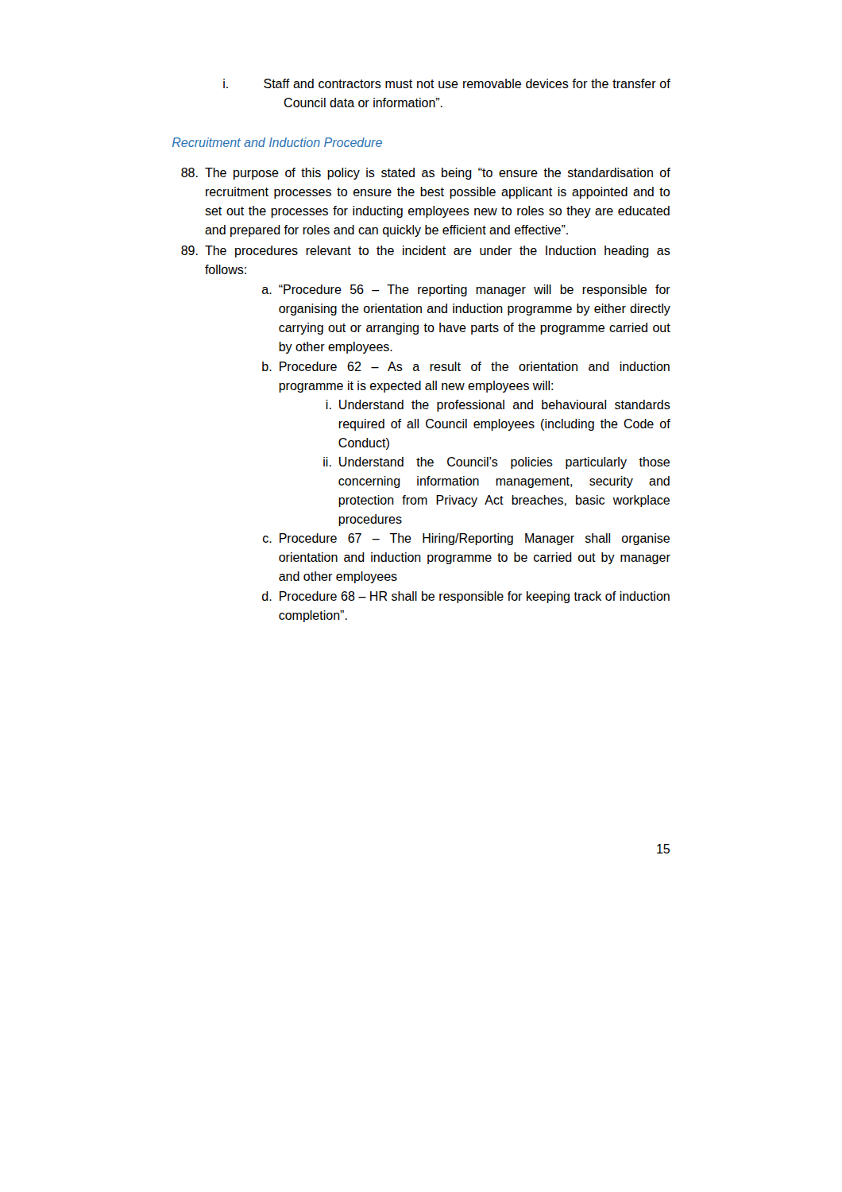i. Staff and contractors must not use removable devices for the transfer of Council data or information”.
Recruitment and Induction Procedure
88. The purpose of this policy is stated as being “to ensure the standardisation of recruitment processes to ensure the best possible applicant is appointed and to set out the processes for inducting employees new to roles so they are educated and prepared for roles and can quickly be efficient and effective”.
89. The procedures relevant to the incident are under the Induction heading as follows:
a. “Procedure 56 – The reporting manager will be responsible for organising the orientation and induction programme by either directly carrying out or arranging to have parts of the programme carried out by other employees.
b. Procedure 62 – As a result of the orientation and induction programme it is expected all new employees will:
i. Understand the professional and behavioural standards required of all Council employees (including the Code of Conduct)
ii. Understand the Council’s policies particularly those concerning information management, security and protection from Privacy Act breaches, basic workplace procedures
c. Procedure 67 – The Hiring/Reporting Manager shall organise orientation and induction programme to be carried out by manager and other employees
d. Procedure 68 – HR shall be responsible for keeping track of induction completion”.
15